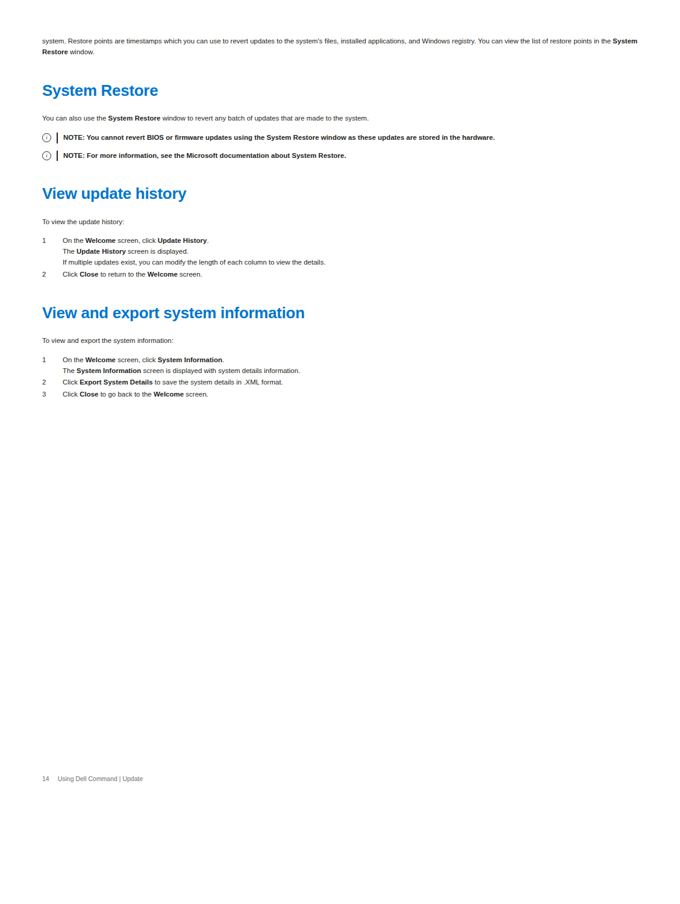system. Restore points are timestamps which you can use to revert updates to the system's files, installed applications, and Windows registry. You can view the list of restore points in the System Restore window.
System Restore
You can also use the System Restore window to revert any batch of updates that are made to the system.
i
NOTE: You cannot revert BIOS or firmware updates using the System Restore window as these updates are stored in the hardware.
i
NOTE: For more information, see the Microsoft documentation about System Restore.
View update history
To view the update history:
On the Welcome screen, click Update History. The Update History screen is displayed. If multiple updates exist, you can modify the length of each column to view the details.
Click Close to return to the Welcome screen.
View and export system information
To view and export the system information:
On the Welcome screen, click System Information. The System Information screen is displayed with system details information.
Click Export System Details to save the system details in .XML format.
Click Close to go back to the Welcome screen.
14 Using Dell Command | Update